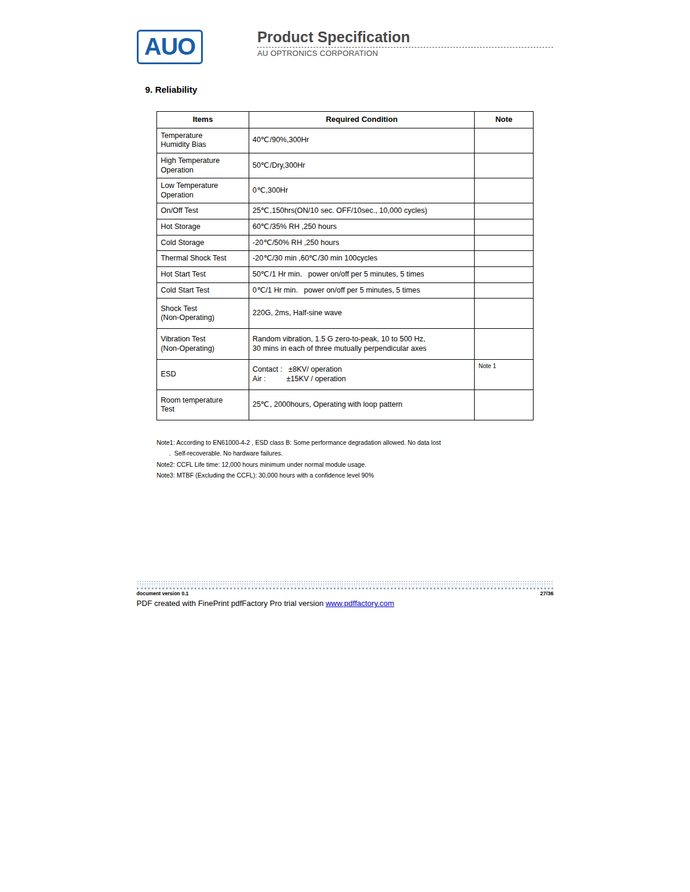AUO
Product Specification
AU OPTRONICS CORPORATION
9. Reliability
| Items | Required Condition | Note |
| --- | --- | --- |
| Temperature Humidity Bias | 40℃/90%,300Hr | |
| High Temperature Operation | 50℃/Dry,300Hr | |
| Low Temperature Operation | 0℃,300Hr | |
| On/Off Test | 25℃,150hrs(ON/10 sec. OFF/10sec., 10,000 cycles) | |
| Hot Storage | 60℃/35% RH ,250 hours | |
| Cold Storage | -20℃/50% RH ,250 hours | |
| Thermal Shock Test | -20℃/30 min ,60℃/30 min 100cycles | |
| Hot Start Test | 50℃/1 Hr min. power on/off per 5 minutes, 5 times | |
| Cold Start Test | 0℃/1 Hr min. power on/off per 5 minutes, 5 times | |
| Shock Test (Non-Operating) | 220G, 2ms, Half-sine wave | |
| Vibration Test (Non-Operating) | Random vibration, 1.5 G zero-to-peak, 10 to 500 Hz, 30 mins in each of three mutually perpendicular axes | |
| ESD | Contact : ±8KV/ operation Air : ±15KV / operation | Note 1 |
| Room temperature Test | 25℃, 2000hours, Operating with loop pattern | |
Note1: According to EN61000-4-2 , ESD class B: Some performance degradation allowed. No data lost
. Self-recoverable. No hardware failures.
Note2: CCFL Life time: 12,000 hours minimum under normal module usage.
Note3: MTBF (Excluding the CCFL): 30,000 hours with a confidence level 90%
document version 0.1
27/36
PDF created with FinePrint pdfFactory Pro trial version www.pdffactory.com